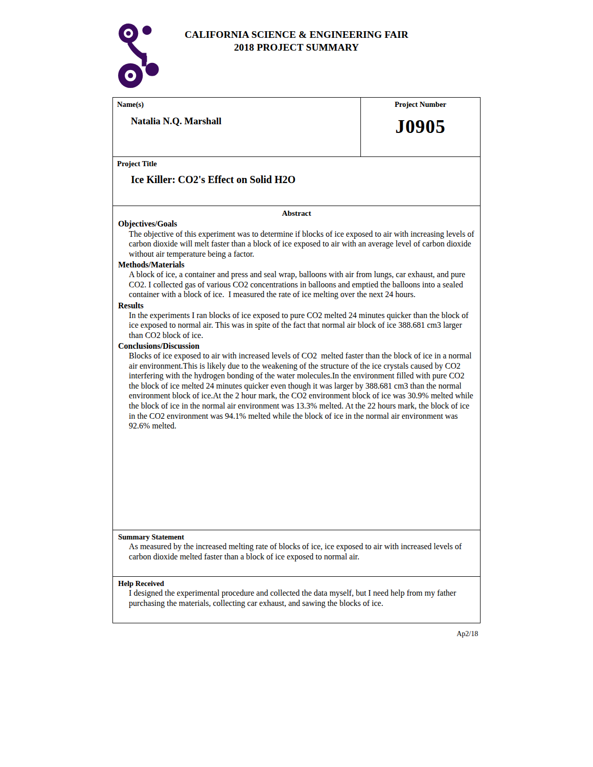CALIFORNIA SCIENCE & ENGINEERING FAIR 2018 PROJECT SUMMARY
Name(s)
Natalia N.Q. Marshall
Project Number
J0905
Project Title
Ice Killer: CO2's Effect on Solid H2O
Abstract
Objectives/Goals
The objective of this experiment was to determine if blocks of ice exposed to air with increasing levels of carbon dioxide will melt faster than a block of ice exposed to air with an average level of carbon dioxide without air temperature being a factor.
Methods/Materials
A block of ice, a container and press and seal wrap, balloons with air from lungs, car exhaust, and pure CO2. I collected gas of various CO2 concentrations in balloons and emptied the balloons into a sealed container with a block of ice. I measured the rate of ice melting over the next 24 hours.
Results
In the experiments I ran blocks of ice exposed to pure CO2 melted 24 minutes quicker than the block of ice exposed to normal air. This was in spite of the fact that normal air block of ice 388.681 cm3 larger than CO2 block of ice.
Conclusions/Discussion
Blocks of ice exposed to air with increased levels of CO2 melted faster than the block of ice in a normal air environment.This is likely due to the weakening of the structure of the ice crystals caused by CO2 interfering with the hydrogen bonding of the water molecules.In the environment filled with pure CO2 the block of ice melted 24 minutes quicker even though it was larger by 388.681 cm3 than the normal environment block of ice.At the 2 hour mark, the CO2 environment block of ice was 30.9% melted while the block of ice in the normal air environment was 13.3% melted. At the 22 hours mark, the block of ice in the CO2 environment was 94.1% melted while the block of ice in the normal air environment was 92.6% melted.
Summary Statement
As measured by the increased melting rate of blocks of ice, ice exposed to air with increased levels of carbon dioxide melted faster than a block of ice exposed to normal air.
Help Received
I designed the experimental procedure and collected the data myself, but I need help from my father purchasing the materials, collecting car exhaust, and sawing the blocks of ice.
Ap2/18